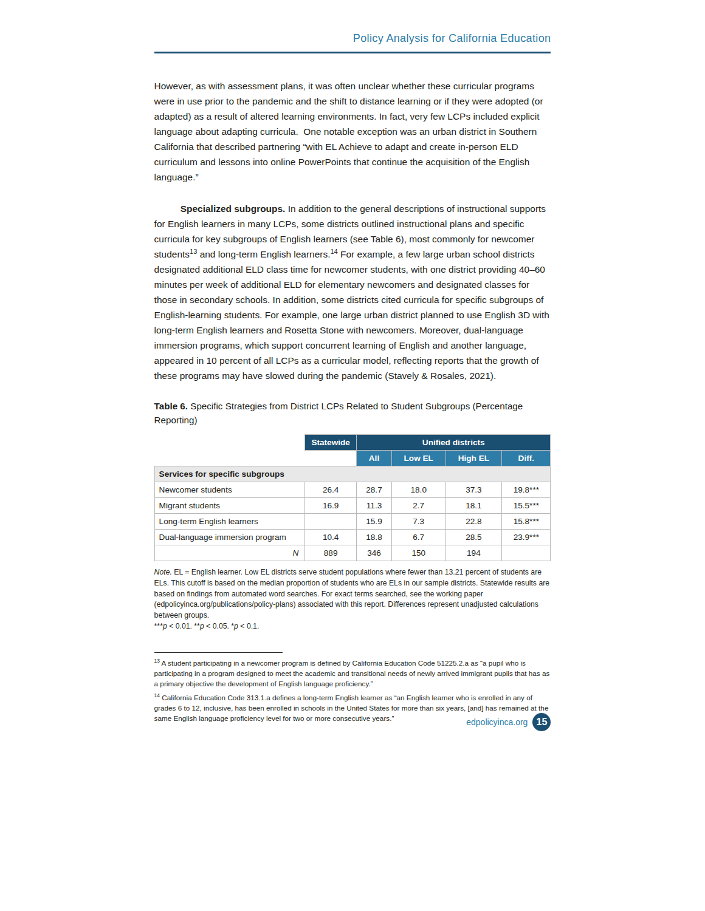Policy Analysis for California Education
However, as with assessment plans, it was often unclear whether these curricular programs were in use prior to the pandemic and the shift to distance learning or if they were adopted (or adapted) as a result of altered learning environments. In fact, very few LCPs included explicit language about adapting curricula. One notable exception was an urban district in Southern California that described partnering “with EL Achieve to adapt and create in-person ELD curriculum and lessons into online PowerPoints that continue the acquisition of the English language.”
Specialized subgroups. In addition to the general descriptions of instructional supports for English learners in many LCPs, some districts outlined instructional plans and specific curricula for key subgroups of English learners (see Table 6), most commonly for newcomer students13 and long-term English learners.14 For example, a few large urban school districts designated additional ELD class time for newcomer students, with one district providing 40–60 minutes per week of additional ELD for elementary newcomers and designated classes for those in secondary schools. In addition, some districts cited curricula for specific subgroups of English-learning students. For example, one large urban district planned to use English 3D with long-term English learners and Rosetta Stone with newcomers. Moreover, dual-language immersion programs, which support concurrent learning of English and another language, appeared in 10 percent of all LCPs as a curricular model, reflecting reports that the growth of these programs may have slowed during the pandemic (Stavely & Rosales, 2021).
Table 6. Specific Strategies from District LCPs Related to Student Subgroups (Percentage Reporting)
| | Statewide | Unified districts |
| | | All | Low EL | High EL | Diff. |
| Services for specific subgroups |
| Newcomer students | 26.4 | 28.7 | 18.0 | 37.3 | 19.8*** |
| Migrant students | 16.9 | 11.3 | 2.7 | 18.1 | 15.5*** |
| Long-term English learners | | 15.9 | 7.3 | 22.8 | 15.8*** |
| Dual-language immersion program | 10.4 | 18.8 | 6.7 | 28.5 | 23.9*** |
| N | 889 | 346 | 150 | 194 | |
Note. EL = English learner. Low EL districts serve student populations where fewer than 13.21 percent of students are ELs. This cutoff is based on the median proportion of students who are ELs in our sample districts. Statewide results are based on findings from automated word searches. For exact terms searched, see the working paper (edpolicyinca.org/publications/policy-plans) associated with this report. Differences represent unadjusted calculations between groups.
***p < 0.01. **p < 0.05. *p < 0.1.
13 A student participating in a newcomer program is defined by California Education Code 51225.2.a as “a pupil who is participating in a program designed to meet the academic and transitional needs of newly arrived immigrant pupils that has as a primary objective the development of English language proficiency.”
14 California Education Code 313.1.a defines a long-term English learner as “an English learner who is enrolled in any of grades 6 to 12, inclusive, has been enrolled in schools in the United States for more than six years, [and] has remained at the same English language proficiency level for two or more consecutive years.”
edpolicyinca.org 15